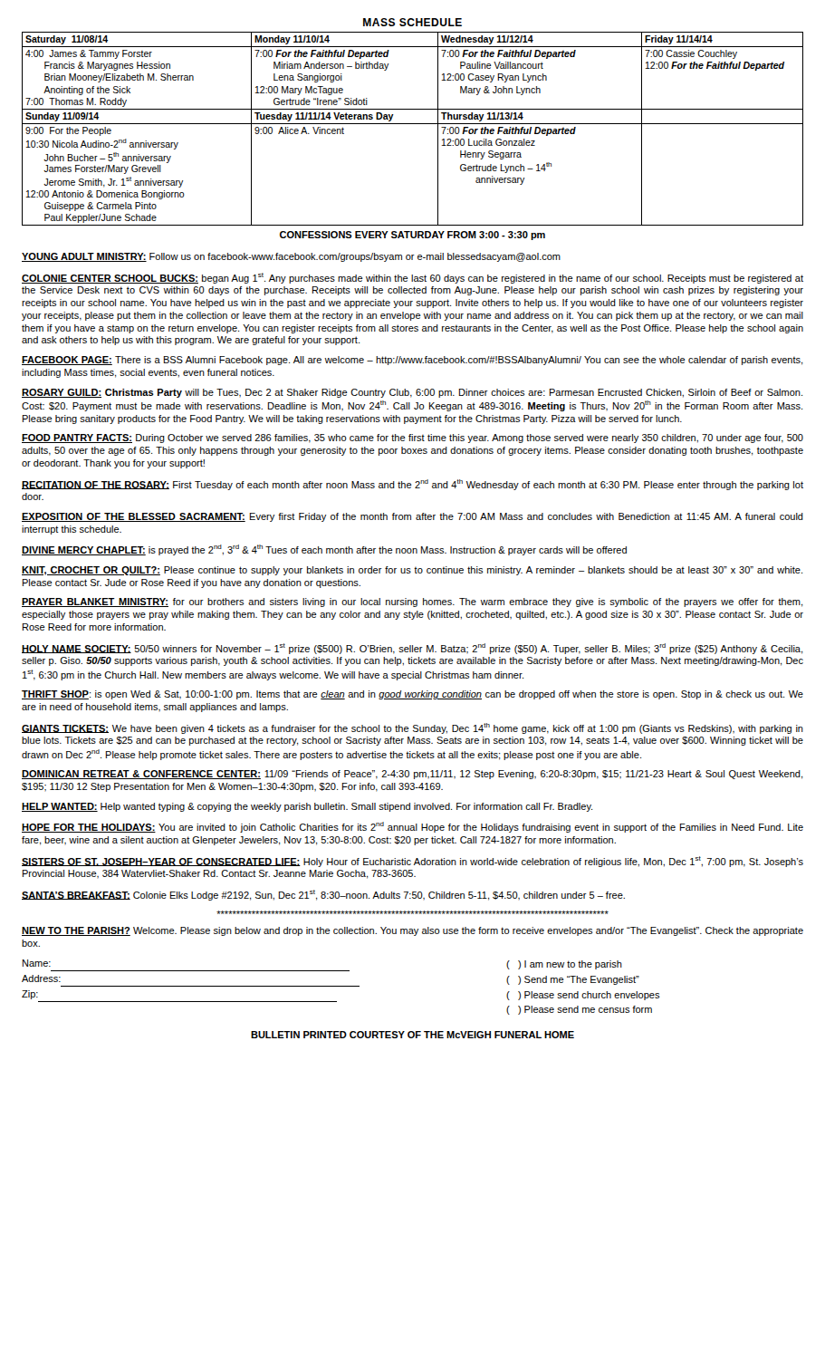MASS SCHEDULE
| Saturday 11/08/14 | Monday 11/10/14 | Wednesday 11/12/14 | Friday 11/14/14 |
| --- | --- | --- | --- |
| 4:00 James & Tammy Forster Francis & Maryagnes Hession Brian Mooney/Elizabeth M. Sherran Anointing of the Sick 7:00 Thomas M. Roddy | 7:00 For the Faithful Departed Miriam Anderson – birthday Lena Sangiorgoi 12:00 Mary McTague Gertrude “Irene” Sidoti | 7:00 For the Faithful Departed Pauline Vaillancourt 12:00 Casey Ryan Lynch Mary & John Lynch | 7:00 Cassie Couchley 12:00 For the Faithful Departed |
| Sunday 11/09/14 | Tuesday 11/11/14 Veterans Day | Thursday 11/13/14 | |
| 9:00 For the People 10:30 Nicola Audino-2 nd anniversary John Bucher – 5 th anniversary James Forster/Mary Grevell Jerome Smith, Jr. 1 st anniversary 12:00 Antonio & Domenica Bongiorno Guiseppe & Carmela Pinto Paul Keppler/June Schade | 9:00 Alice A. Vincent | 7:00 For the Faithful Departed 12:00 Lucila Gonzalez Henry Segarra Gertrude Lynch – 14 th anniversary | |
CONFESSIONS EVERY SATURDAY FROM 3:00 - 3:30 pm
YOUNG ADULT MINISTRY: Follow us on facebook-www.facebook.com/groups/bsyam or e-mail blessedsacyam@aol.com
COLONIE CENTER SCHOOL BUCKS: began Aug 1st. Any purchases made within the last 60 days can be registered in the name of our school. Receipts must be registered at the Service Desk next to CVS within 60 days of the purchase. Receipts will be collected from Aug-June. Please help our parish school win cash prizes by registering your receipts in our school name. You have helped us win in the past and we appreciate your support. Invite others to help us. If you would like to have one of our volunteers register your receipts, please put them in the collection or leave them at the rectory in an envelope with your name and address on it. You can pick them up at the rectory, or we can mail them if you have a stamp on the return envelope. You can register receipts from all stores and restaurants in the Center, as well as the Post Office. Please help the school again and ask others to help us with this program. We are grateful for your support.
FACEBOOK PAGE: There is a BSS Alumni Facebook page. All are welcome – http://www.facebook.com/#!BSSAlbanyAlumni/ You can see the whole calendar of parish events, including Mass times, social events, even funeral notices.
ROSARY GUILD: Christmas Party will be Tues, Dec 2 at Shaker Ridge Country Club, 6:00 pm. Dinner choices are: Parmesan Encrusted Chicken, Sirloin of Beef or Salmon. Cost: $20. Payment must be made with reservations. Deadline is Mon, Nov 24th. Call Jo Keegan at 489-3016. Meeting is Thurs, Nov 20th in the Forman Room after Mass. Please bring sanitary products for the Food Pantry. We will be taking reservations with payment for the Christmas Party. Pizza will be served for lunch.
FOOD PANTRY FACTS: During October we served 286 families, 35 who came for the first time this year. Among those served were nearly 350 children, 70 under age four, 500 adults, 50 over the age of 65. This only happens through your generosity to the poor boxes and donations of grocery items. Please consider donating tooth brushes, toothpaste or deodorant. Thank you for your support!
RECITATION OF THE ROSARY: First Tuesday of each month after noon Mass and the 2nd and 4th Wednesday of each month at 6:30 PM. Please enter through the parking lot door.
EXPOSITION OF THE BLESSED SACRAMENT: Every first Friday of the month from after the 7:00 AM Mass and concludes with Benediction at 11:45 AM. A funeral could interrupt this schedule.
DIVINE MERCY CHAPLET: is prayed the 2nd, 3rd & 4th Tues of each month after the noon Mass. Instruction & prayer cards will be offered
KNIT, CROCHET OR QUILT?: Please continue to supply your blankets in order for us to continue this ministry. A reminder – blankets should be at least 30” x 30” and white. Please contact Sr. Jude or Rose Reed if you have any donation or questions.
PRAYER BLANKET MINISTRY: for our brothers and sisters living in our local nursing homes. The warm embrace they give is symbolic of the prayers we offer for them, especially those prayers we pray while making them. They can be any color and any style (knitted, crocheted, quilted, etc.). A good size is 30 x 30”. Please contact Sr. Jude or Rose Reed for more information.
HOLY NAME SOCIETY: 50/50 winners for November – 1st prize ($500) R. O’Brien, seller M. Batza; 2nd prize ($50) A. Tuper, seller B. Miles; 3rd prize ($25) Anthony & Cecilia, seller p. Giso. 50/50 supports various parish, youth & school activities. If you can help, tickets are available in the Sacristy before or after Mass. Next meeting/drawing-Mon, Dec 1st, 6:30 pm in the Church Hall. New members are always welcome. We will have a special Christmas ham dinner.
THRIFT SHOP: is open Wed & Sat, 10:00-1:00 pm. Items that are clean and in good working condition can be dropped off when the store is open. Stop in & check us out. We are in need of household items, small appliances and lamps.
GIANTS TICKETS: We have been given 4 tickets as a fundraiser for the school to the Sunday, Dec 14th home game, kick off at 1:00 pm (Giants vs Redskins), with parking in blue lots. Tickets are $25 and can be purchased at the rectory, school or Sacristy after Mass. Seats are in section 103, row 14, seats 1-4, value over $600. Winning ticket will be drawn on Dec 2nd. Please help promote ticket sales. There are posters to advertise the tickets at all the exits; please post one if you are able.
DOMINICAN RETREAT & CONFERENCE CENTER: 11/09 “Friends of Peace”, 2-4:30 pm,11/11, 12 Step Evening, 6:20-8:30pm, $15; 11/21-23 Heart & Soul Quest Weekend, $195; 11/30 12 Step Presentation for Men & Women–1:30-4:30pm, $20. For info, call 393-4169.
HELP WANTED: Help wanted typing & copying the weekly parish bulletin. Small stipend involved. For information call Fr. Bradley.
HOPE FOR THE HOLIDAYS: You are invited to join Catholic Charities for its 2nd annual Hope for the Holidays fundraising event in support of the Families in Need Fund. Lite fare, beer, wine and a silent auction at Glenpeter Jewelers, Nov 13, 5:30-8:00. Cost: $20 per ticket. Call 724-1827 for more information.
SISTERS OF ST. JOSEPH–YEAR OF CONSECRATED LIFE: Holy Hour of Eucharistic Adoration in world-wide celebration of religious life, Mon, Dec 1st, 7:00 pm, St. Joseph’s Provincial House, 384 Watervliet-Shaker Rd. Contact Sr. Jeanne Marie Gocha, 783-3605.
SANTA’S BREAKFAST: Colonie Elks Lodge #2192, Sun, Dec 21st, 8:30–noon. Adults 7:50, Children 5-11, $4.50, children under 5 – free.
*****************************************************************************************************
NEW TO THE PARISH? Welcome. Please sign below and drop in the collection. You may also use the form to receive envelopes and/or “The Evangelist”. Check the appropriate box.
| Name: | ( ) I am new to the parish |
| Address: | ( ) Send me “The Evangelist” |
| Zip: | ( ) Please send church envelopes |
| | ( ) Please send me census form |
BULLETIN PRINTED COURTESY OF THE McVEIGH FUNERAL HOME